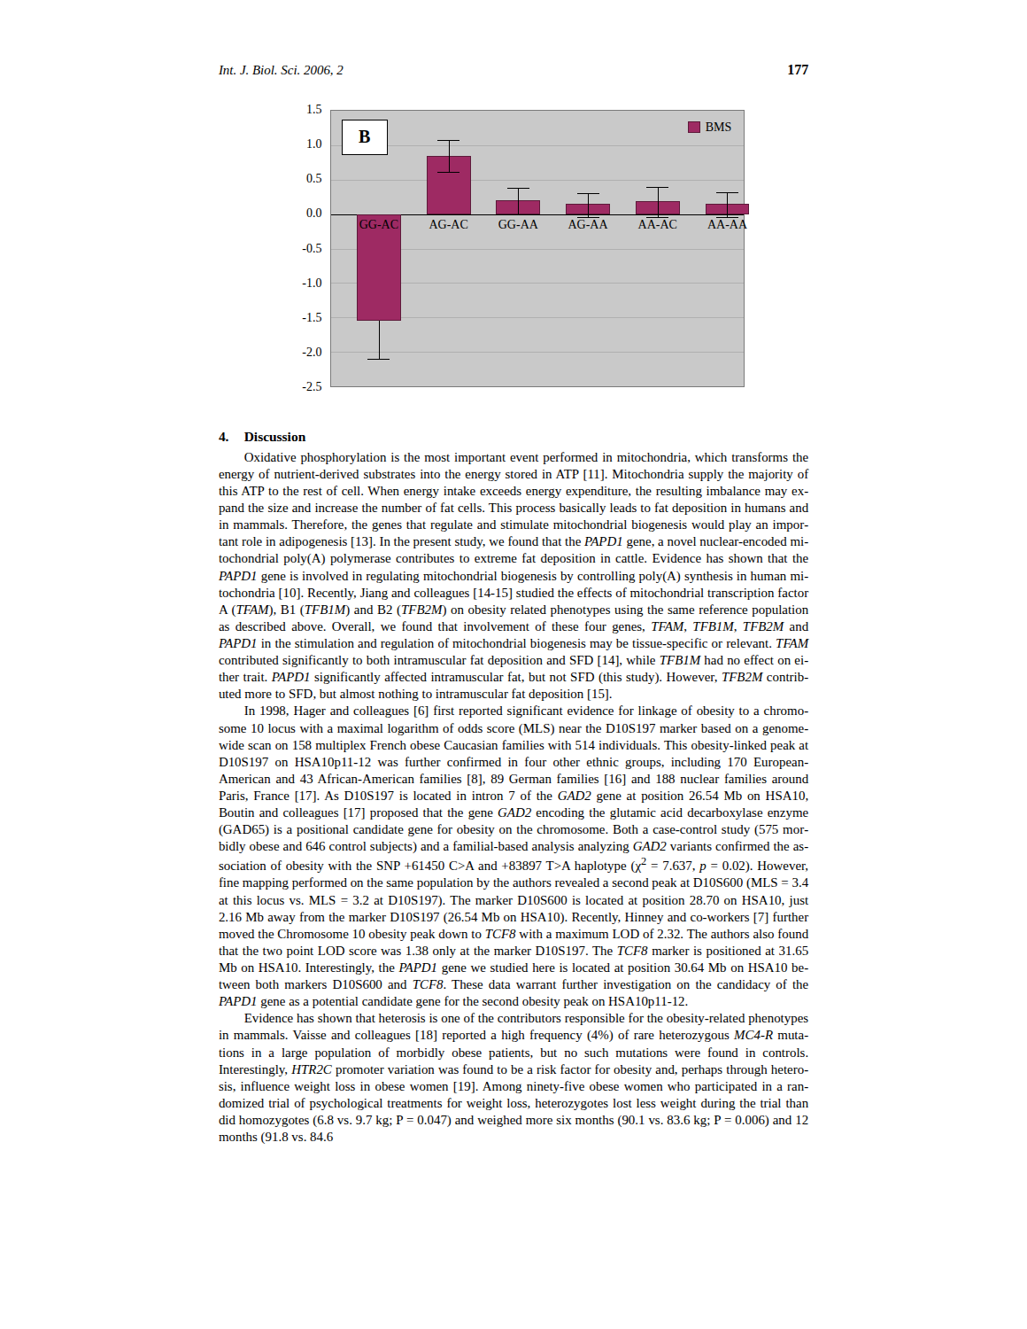Int. J. Biol. Sci. 2006, 2
177
1.5 1.0 0.5 0.0 -0.5 -1.0 -1.5 -2.0 -2.5
B
BMS
GG-AC AG-AC GG-AA AG-AA AA-AC AA-AA
4. Discussion
Oxidative phosphorylation is the most important event performed in mitochondria, which transforms the energy of nutrient-derived substrates into the energy stored in ATP [11]. Mitochondria supply the majority of this ATP to the rest of cell. When energy intake exceeds energy expenditure, the resulting imbalance may expand the size and increase the number of fat cells. This process basically leads to fat deposition in humans and in mammals. Therefore, the genes that regulate and stimulate mitochondrial biogenesis would play an important role in adipogenesis [13]. In the present study, we found that the PAPD1 gene, a novel nuclear-encoded mitochondrial poly(A) polymerase contributes to extreme fat deposition in cattle. Evidence has shown that the PAPD1 gene is involved in regulating mitochondrial biogenesis by controlling poly(A) synthesis in human mitochondria [10]. Recently, Jiang and colleagues [14-15] studied the effects of mitochondrial transcription factor A (TFAM), B1 (TFB1M) and B2 (TFB2M) on obesity related phenotypes using the same reference population as described above. Overall, we found that involvement of these four genes, TFAM, TFB1M, TFB2M and PAPD1 in the stimulation and regulation of mitochondrial biogenesis may be tissue-specific or relevant. TFAM contributed significantly to both intramuscular fat deposition and SFD [14], while TFB1M had no effect on either trait. PAPD1 significantly affected intramuscular fat, but not SFD (this study). However, TFB2M contributed more to SFD, but almost nothing to intramuscular fat deposition [15].
In 1998, Hager and colleagues [6] first reported significant evidence for linkage of obesity to a chromosome 10 locus with a maximal logarithm of odds score (MLS) near the D10S197 marker based on a genome-wide scan on 158 multiplex French obese Caucasian families with 514 individuals. This obesity-linked peak at D10S197 on HSA10p11-12 was further confirmed in four other ethnic groups, including 170 European-American and 43 African-American families [8], 89 German families [16] and 188 nuclear families around Paris, France [17]. As D10S197 is located in intron 7 of the GAD2 gene at position 26.54 Mb on HSA10, Boutin and colleagues [17] proposed that the gene GAD2 encoding the glutamic acid decarboxylase enzyme (GAD65) is a positional candidate gene for obesity on the chromosome. Both a case-control study (575 morbidly obese and 646 control subjects) and a familial-based analysis analyzing GAD2 variants confirmed the association of obesity with the SNP +61450 C>A and +83897 T>A haplotype (χ2 = 7.637, p = 0.02). However, fine mapping performed on the same population by the authors revealed a second peak at D10S600 (MLS = 3.4 at this locus vs. MLS = 3.2 at D10S197). The marker D10S600 is located at position 28.70 on HSA10, just 2.16 Mb away from the marker D10S197 (26.54 Mb on HSA10). Recently, Hinney and co-workers [7] further moved the Chromosome 10 obesity peak down to TCF8 with a maximum LOD of 2.32. The authors also found that the two point LOD score was 1.38 only at the marker D10S197. The TCF8 marker is positioned at 31.65 Mb on HSA10. Interestingly, the PAPD1 gene we studied here is located at position 30.64 Mb on HSA10 between both markers D10S600 and TCF8. These data warrant further investigation on the candidacy of the PAPD1 gene as a potential candidate gene for the second obesity peak on HSA10p11-12.
Evidence has shown that heterosis is one of the contributors responsible for the obesity-related phenotypes in mammals. Vaisse and colleagues [18] reported a high frequency (4%) of rare heterozygous MC4-R mutations in a large population of morbidly obese patients, but no such mutations were found in controls. Interestingly, HTR2C promoter variation was found to be a risk factor for obesity and, perhaps through heterosis, influence weight loss in obese women [19]. Among ninety-five obese women who participated in a randomized trial of psychological treatments for weight loss, heterozygotes lost less weight during the trial than did homozygotes (6.8 vs. 9.7 kg; P = 0.047) and weighed more six months (90.1 vs. 83.6 kg; P = 0.006) and 12 months (91.8 vs. 84.6